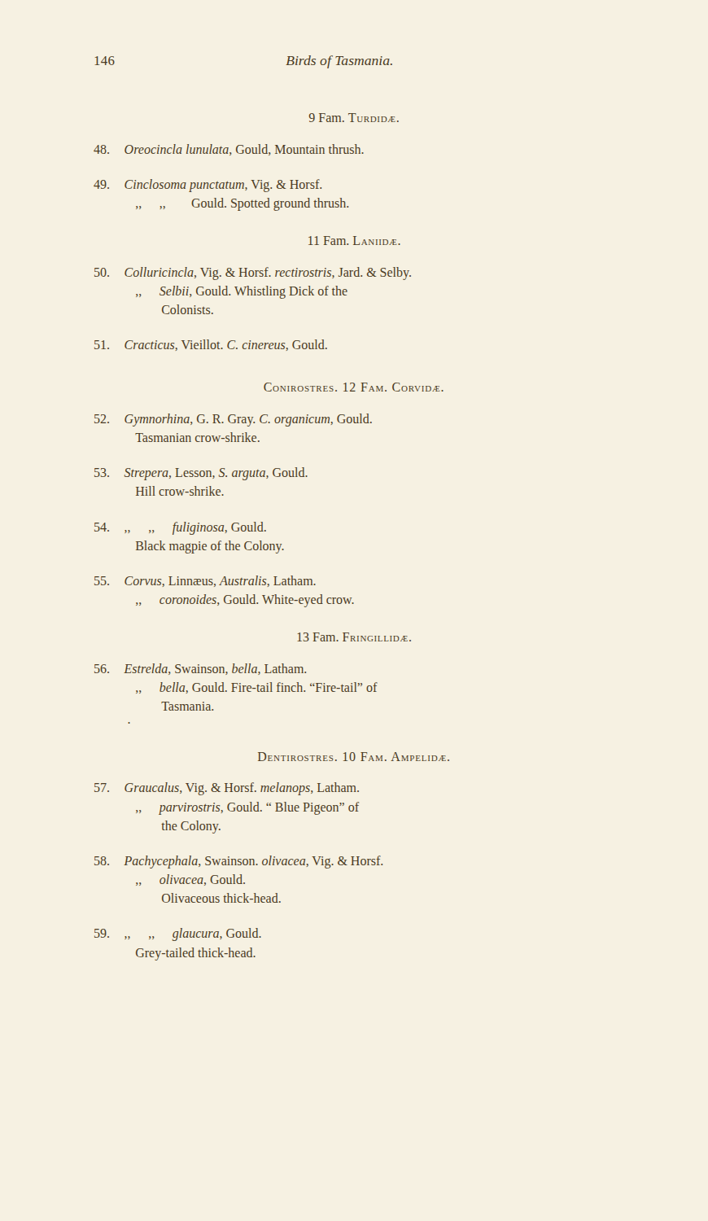146 Birds of Tasmania.
9 Fam. Turdidæ.
48. Oreocincla lunulata, Gould, Mountain thrush.
49. Cinclosoma punctatum, Vig. & Horsf. ,, ,, Gould. Spotted ground thrush.
11 Fam. Laniidæ.
50. Colluricincla, Vig. & Horsf. rectirostris, Jard. & Selby. ,, Selbii, Gould. Whistling Dick of the Colonists.
51. Cracticus, Vieillot. C. cinereus, Gould.
Conirostres. 12 Fam. Corvidæ.
52. Gymnorhina, G. R. Gray. C. organicum, Gould. Tasmanian crow-shrike.
53. Strepera, Lesson, S. arguta, Gould. Hill crow-shrike.
54. ,, ,, fuliginosa, Gould. Black magpie of the Colony.
55. Corvus, Linnæus, Australis, Latham. ,, coronoides, Gould. White-eyed crow.
13 Fam. Fringillidæ.
56. Estrelda, Swainson, bella, Latham. ,, bella, Gould. Fire-tail finch. “Fire-tail” of Tasmania. .
Dentirostres. 10 Fam. Ampelidæ.
57. Graucalus, Vig. & Horsf. melanops, Latham. ,, parvirostris, Gould. “ Blue Pigeon” of the Colony.
58. Pachycephala, Swainson. olivacea, Vig. & Horsf. ,, olivacea, Gould. Olivaceous thick-head.
59. ,, ,, glaucura, Gould. Grey-tailed thick-head.